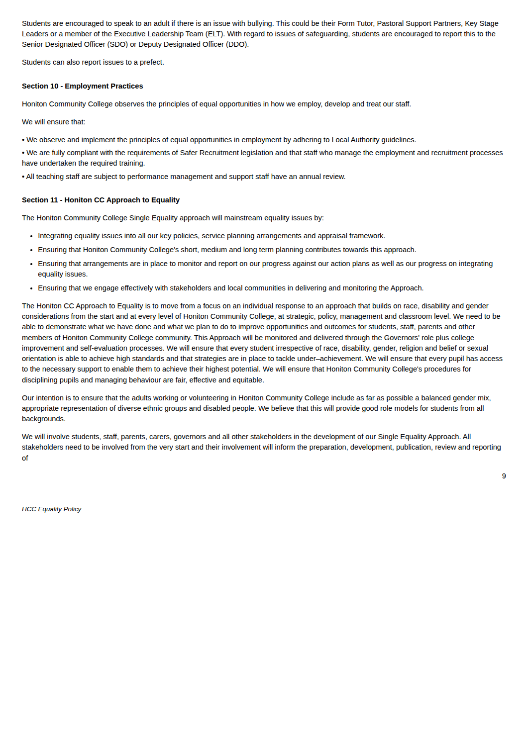Students are encouraged to speak to an adult if there is an issue with bullying. This could be their Form Tutor, Pastoral Support Partners, Key Stage Leaders or a member of the Executive Leadership Team (ELT). With regard to issues of safeguarding, students are encouraged to report this to the Senior Designated Officer (SDO) or Deputy Designated Officer (DDO).
Students can also report issues to a prefect.
Section 10 - Employment Practices
Honiton Community College observes the principles of equal opportunities in how we employ, develop and treat our staff.
We will ensure that:
• We observe and implement the principles of equal opportunities in employment by adhering to Local Authority guidelines.
• We are fully compliant with the requirements of Safer Recruitment legislation and that staff who manage the employment and recruitment processes have undertaken the required training.
• All teaching staff are subject to performance management and support staff have an annual review.
Section 11 - Honiton CC Approach to Equality
The Honiton Community College Single Equality approach will mainstream equality issues by:
Integrating equality issues into all our key policies, service planning arrangements and appraisal framework.
Ensuring that Honiton Community College's short, medium and long term planning contributes towards this approach.
Ensuring that arrangements are in place to monitor and report on our progress against our action plans as well as our progress on integrating equality issues.
Ensuring that we engage effectively with stakeholders and local communities in delivering and monitoring the Approach.
The Honiton CC Approach to Equality is to move from a focus on an individual response to an approach that builds on race, disability and gender considerations from the start and at every level of Honiton Community College, at strategic, policy, management and classroom level. We need to be able to demonstrate what we have done and what we plan to do to improve opportunities and outcomes for students, staff, parents and other members of Honiton Community College community. This Approach will be monitored and delivered through the Governors' role plus college improvement and self-evaluation processes. We will ensure that every student irrespective of race, disability, gender, religion and belief or sexual orientation is able to achieve high standards and that strategies are in place to tackle under–achievement. We will ensure that every pupil has access to the necessary support to enable them to achieve their highest potential. We will ensure that Honiton Community College's procedures for disciplining pupils and managing behaviour are fair, effective and equitable.
Our intention is to ensure that the adults working or volunteering in Honiton Community College include as far as possible a balanced gender mix, appropriate representation of diverse ethnic groups and disabled people. We believe that this will provide good role models for students from all backgrounds.
We will involve students, staff, parents, carers, governors and all other stakeholders in the development of our Single Equality Approach. All stakeholders need to be involved from the very start and their involvement will inform the preparation, development, publication, review and reporting of
9
HCC Equality Policy